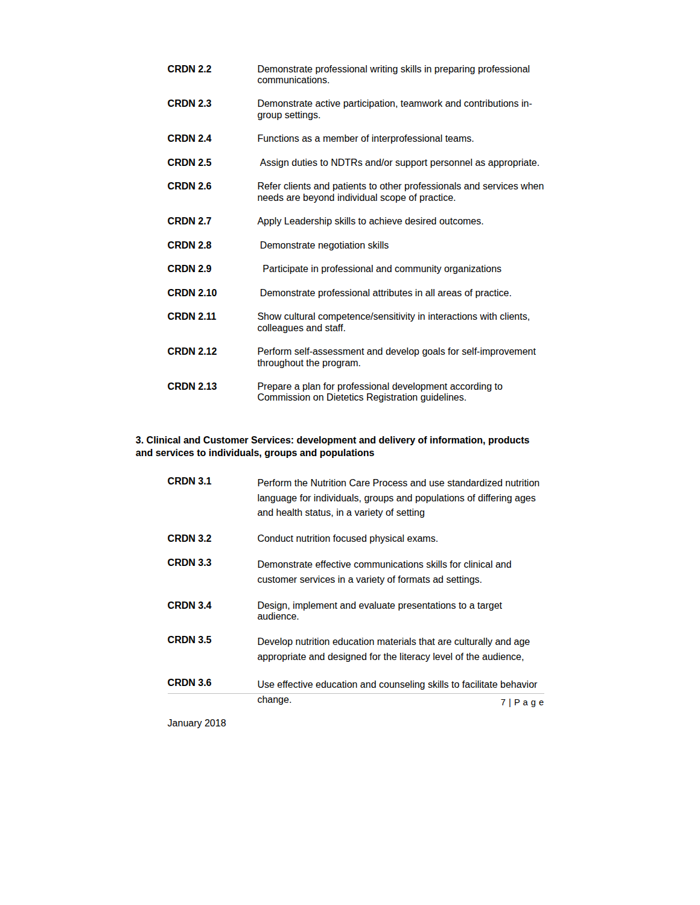| CRDN 2.2 | Demonstrate professional writing skills in preparing professional communications. |
| CRDN 2.3 | Demonstrate active participation, teamwork and contributions in-group settings. |
| CRDN 2.4 | Functions as a member of interprofessional teams. |
| CRDN 2.5 | Assign duties to NDTRs and/or support personnel as appropriate. |
| CRDN 2.6 | Refer clients and patients to other professionals and services when needs are beyond individual scope of practice. |
| CRDN 2.7 | Apply Leadership skills to achieve desired outcomes. |
| CRDN 2.8 | Demonstrate negotiation skills |
| CRDN 2.9 | Participate in professional and community organizations |
| CRDN 2.10 | Demonstrate professional attributes in all areas of practice. |
| CRDN 2.11 | Show cultural competence/sensitivity in interactions with clients, colleagues and staff. |
| CRDN 2.12 | Perform self-assessment and develop goals for self-improvement throughout the program. |
| CRDN 2.13 | Prepare a plan for professional development according to Commission on Dietetics Registration guidelines. |
3. Clinical and Customer Services: development and delivery of information, products and services to individuals, groups and populations
| CRDN 3.1 | Perform the Nutrition Care Process and use standardized nutrition language for individuals, groups and populations of differing ages and health status, in a variety of setting |
| CRDN 3.2 | Conduct nutrition focused physical exams. |
| CRDN 3.3 | Demonstrate effective communications skills for clinical and customer services in a variety of formats ad settings. |
| CRDN 3.4 | Design, implement and evaluate presentations to a target audience. |
| CRDN 3.5 | Develop nutrition education materials that are culturally and age appropriate and designed for the literacy level of the audience, |
| CRDN 3.6 | Use effective education and counseling skills to facilitate behavior change. |
7 | P a g e
January 2018